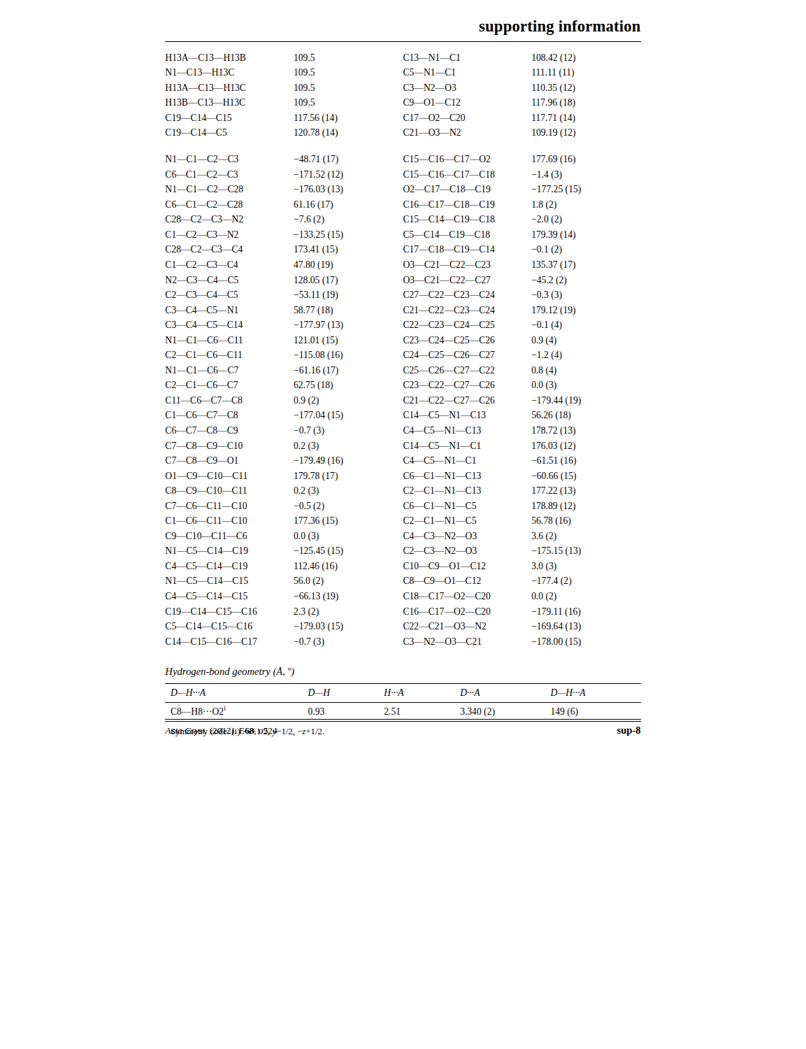supporting information
| H13A—C13—H13B | 109.5 | C13—N1—C1 | 108.42 (12) |
| N1—C13—H13C | 109.5 | C5—N1—C1 | 111.11 (11) |
| H13A—C13—H13C | 109.5 | C3—N2—O3 | 110.35 (12) |
| H13B—C13—H13C | 109.5 | C9—O1—C12 | 117.96 (18) |
| C19—C14—C15 | 117.56 (14) | C17—O2—C20 | 117.71 (14) |
| C19—C14—C5 | 120.78 (14) | C21—O3—N2 | 109.19 (12) |
| N1—C1—C2—C3 | −48.71 (17) | C15—C16—C17—O2 | 177.69 (16) |
| C6—C1—C2—C3 | −171.52 (12) | C15—C16—C17—C18 | −1.4 (3) |
| N1—C1—C2—C28 | −176.03 (13) | O2—C17—C18—C19 | −177.25 (15) |
| C6—C1—C2—C28 | 61.16 (17) | C16—C17—C18—C19 | 1.8 (2) |
| C28—C2—C3—N2 | −7.6 (2) | C15—C14—C19—C18 | −2.0 (2) |
| C1—C2—C3—N2 | −133.25 (15) | C5—C14—C19—C18 | 179.39 (14) |
| C28—C2—C3—C4 | 173.41 (15) | C17—C18—C19—C14 | −0.1 (2) |
| C1—C2—C3—C4 | 47.80 (19) | O3—C21—C22—C23 | 135.37 (17) |
| N2—C3—C4—C5 | 128.05 (17) | O3—C21—C22—C27 | −45.2 (2) |
| C2—C3—C4—C5 | −53.11 (19) | C27—C22—C23—C24 | −0.3 (3) |
| C3—C4—C5—N1 | 58.77 (18) | C21—C22—C23—C24 | 179.12 (19) |
| C3—C4—C5—C14 | −177.97 (13) | C22—C23—C24—C25 | −0.1 (4) |
| N1—C1—C6—C11 | 121.01 (15) | C23—C24—C25—C26 | 0.9 (4) |
| C2—C1—C6—C11 | −115.08 (16) | C24—C25—C26—C27 | −1.2 (4) |
| N1—C1—C6—C7 | −61.16 (17) | C25—C26—C27—C22 | 0.8 (4) |
| C2—C1—C6—C7 | 62.75 (18) | C23—C22—C27—C26 | 0.0 (3) |
| C11—C6—C7—C8 | 0.9 (2) | C21—C22—C27—C26 | −179.44 (19) |
| C1—C6—C7—C8 | −177.04 (15) | C14—C5—N1—C13 | 56.26 (18) |
| C6—C7—C8—C9 | −0.7 (3) | C4—C5—N1—C13 | 178.72 (13) |
| C7—C8—C9—C10 | 0.2 (3) | C14—C5—N1—C1 | 176.03 (12) |
| C7—C8—C9—O1 | −179.49 (16) | C4—C5—N1—C1 | −61.51 (16) |
| O1—C9—C10—C11 | 179.78 (17) | C6—C1—N1—C13 | −60.66 (15) |
| C8—C9—C10—C11 | 0.2 (3) | C2—C1—N1—C13 | 177.22 (13) |
| C7—C6—C11—C10 | −0.5 (2) | C6—C1—N1—C5 | 178.89 (12) |
| C1—C6—C11—C10 | 177.36 (15) | C2—C1—N1—C5 | 56.78 (16) |
| C9—C10—C11—C6 | 0.0 (3) | C4—C3—N2—O3 | 3.6 (2) |
| N1—C5—C14—C19 | −125.45 (15) | C2—C3—N2—O3 | −175.15 (13) |
| C4—C5—C14—C19 | 112.46 (16) | C10—C9—O1—C12 | 3.0 (3) |
| N1—C5—C14—C15 | 56.0 (2) | C8—C9—O1—C12 | −177.4 (2) |
| C4—C5—C14—C15 | −66.13 (19) | C18—C17—O2—C20 | 0.0 (2) |
| C19—C14—C15—C16 | 2.3 (2) | C16—C17—O2—C20 | −179.11 (16) |
| C5—C14—C15—C16 | −179.03 (15) | C22—C21—O3—N2 | −169.64 (13) |
| C14—C15—C16—C17 | −0.7 (3) | C3—N2—O3—C21 | −178.00 (15) |
Hydrogen-bond geometry (Å, º)
| D—H···A | D—H | H···A | D···A | D—H···A |
| --- | --- | --- | --- | --- |
| C8—H8···O2 i | 0.93 | 2.51 | 3.340 (2) | 149 (6) |
Symmetry code: (i) −x+1/2, y−1/2, −z+1/2.
Acta Cryst. (2012). E68, o524
sup-8